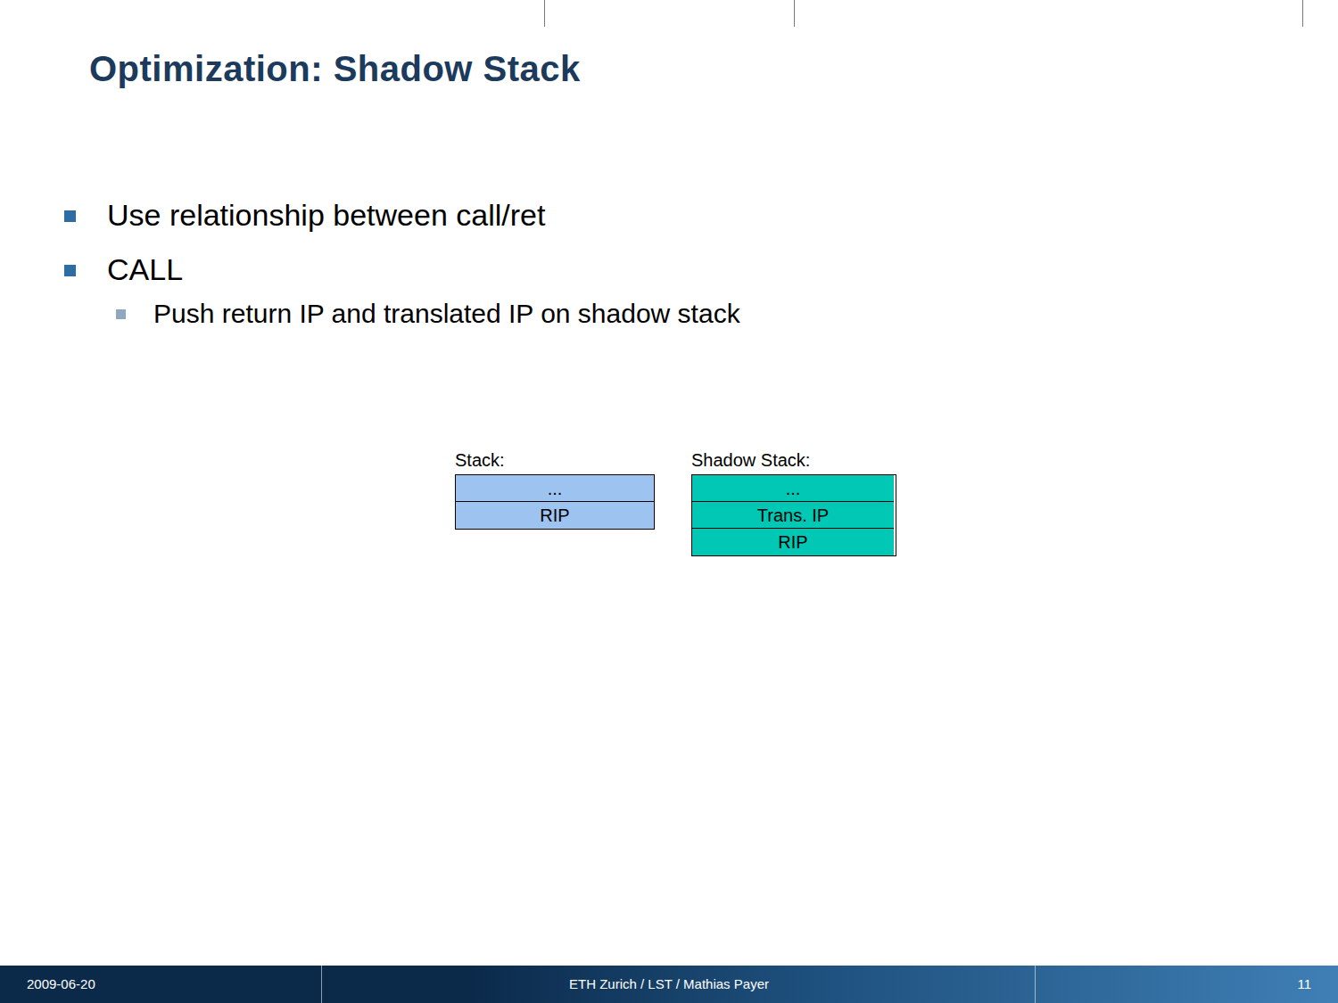Optimization: Shadow Stack
Use relationship between call/ret
CALL
Push return IP and translated IP on shadow stack
Stack:
...
RIP
Shadow Stack:
...
Trans. IP
RIP
2009-06-20
ETH Zurich / LST / Mathias Payer
11